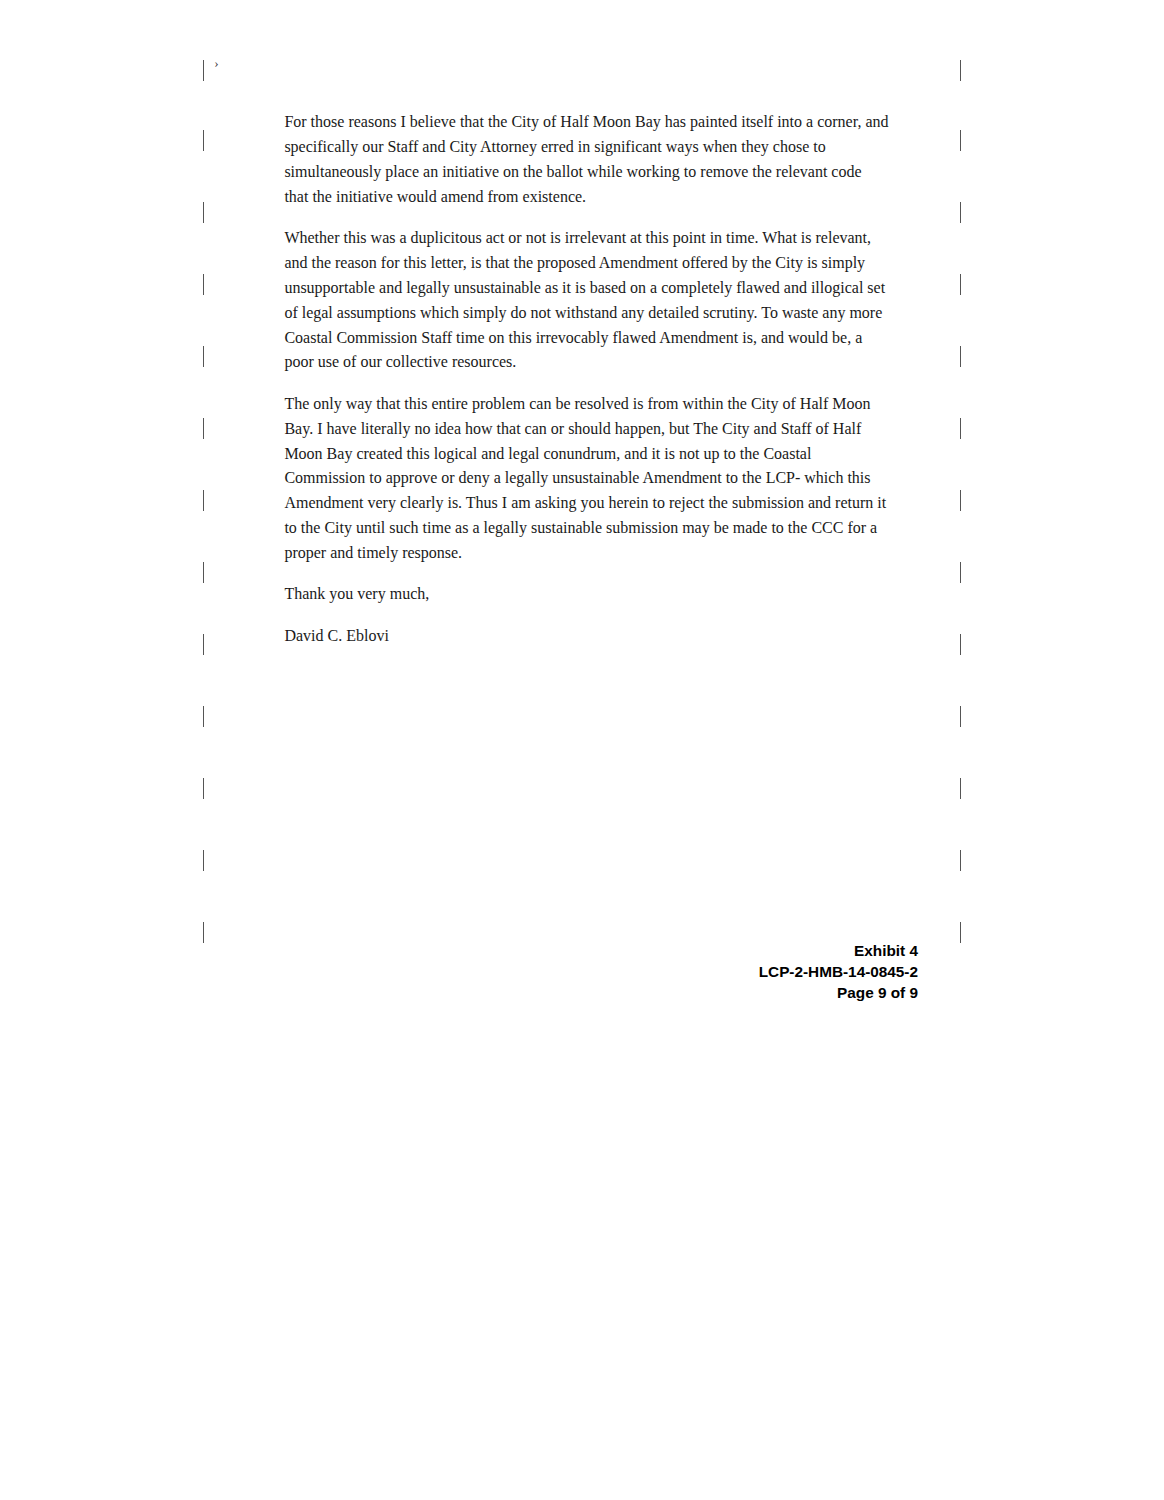›
For those reasons I believe that the City of Half Moon Bay has painted itself into a corner, and specifically our Staff and City Attorney erred in significant ways when they chose to simultaneously place an initiative on the ballot while working to remove the relevant code that the initiative would amend from existence.
Whether this was a duplicitous act or not is irrelevant at this point in time. What is relevant, and the reason for this letter, is that the proposed Amendment offered by the City is simply unsupportable and legally unsustainable as it is based on a completely flawed and illogical set of legal assumptions which simply do not withstand any detailed scrutiny. To waste any more Coastal Commission Staff time on this irrevocably flawed Amendment is, and would be, a poor use of our collective resources.
The only way that this entire problem can be resolved is from within the City of Half Moon Bay. I have literally no idea how that can or should happen, but The City and Staff of Half Moon Bay created this logical and legal conundrum, and it is not up to the Coastal Commission to approve or deny a legally unsustainable Amendment to the LCP- which this Amendment very clearly is. Thus I am asking you herein to reject the submission and return it to the City until such time as a legally sustainable submission may be made to the CCC for a proper and timely response.
Thank you very much,
David C. Eblovi
Exhibit 4
LCP-2-HMB-14-0845-2
Page 9 of 9